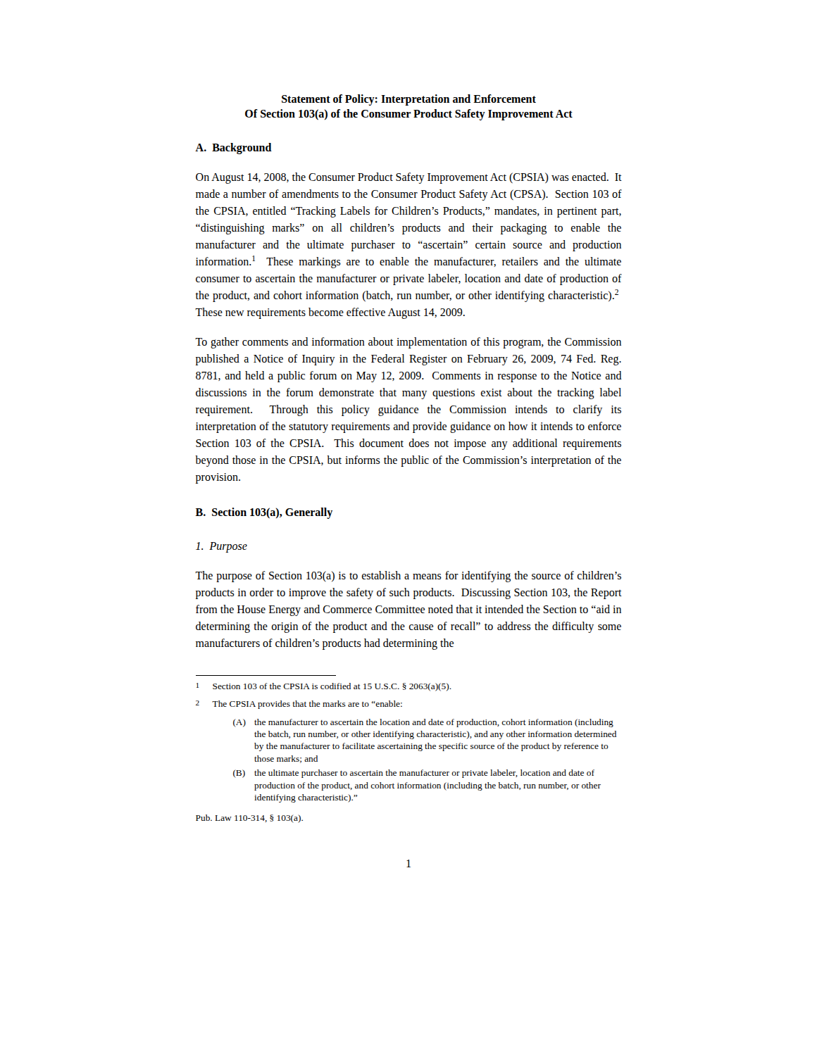Statement of Policy: Interpretation and Enforcement Of Section 103(a) of the Consumer Product Safety Improvement Act
A. Background
On August 14, 2008, the Consumer Product Safety Improvement Act (CPSIA) was enacted. It made a number of amendments to the Consumer Product Safety Act (CPSA). Section 103 of the CPSIA, entitled “Tracking Labels for Children’s Products,” mandates, in pertinent part, “distinguishing marks” on all children’s products and their packaging to enable the manufacturer and the ultimate purchaser to “ascertain” certain source and production information.1 These markings are to enable the manufacturer, retailers and the ultimate consumer to ascertain the manufacturer or private labeler, location and date of production of the product, and cohort information (batch, run number, or other identifying characteristic).2 These new requirements become effective August 14, 2009.
To gather comments and information about implementation of this program, the Commission published a Notice of Inquiry in the Federal Register on February 26, 2009, 74 Fed. Reg. 8781, and held a public forum on May 12, 2009. Comments in response to the Notice and discussions in the forum demonstrate that many questions exist about the tracking label requirement. Through this policy guidance the Commission intends to clarify its interpretation of the statutory requirements and provide guidance on how it intends to enforce Section 103 of the CPSIA. This document does not impose any additional requirements beyond those in the CPSIA, but informs the public of the Commission’s interpretation of the provision.
B. Section 103(a), Generally
1. Purpose
The purpose of Section 103(a) is to establish a means for identifying the source of children’s products in order to improve the safety of such products. Discussing Section 103, the Report from the House Energy and Commerce Committee noted that it intended the Section to “aid in determining the origin of the product and the cause of recall” to address the difficulty some manufacturers of children’s products had determining the
1 Section 103 of the CPSIA is codified at 15 U.S.C. § 2063(a)(5).
2 The CPSIA provides that the marks are to “enable:
(A)
the manufacturer to ascertain the location and date of production, cohort information (including the batch, run number, or other identifying characteristic), and any other information determined by the manufacturer to facilitate ascertaining the specific source of the product by reference to those marks; and
(B)
the ultimate purchaser to ascertain the manufacturer or private labeler, location and date of production of the product, and cohort information (including the batch, run number, or other identifying characteristic).”
Pub. Law 110-314, § 103(a).
1